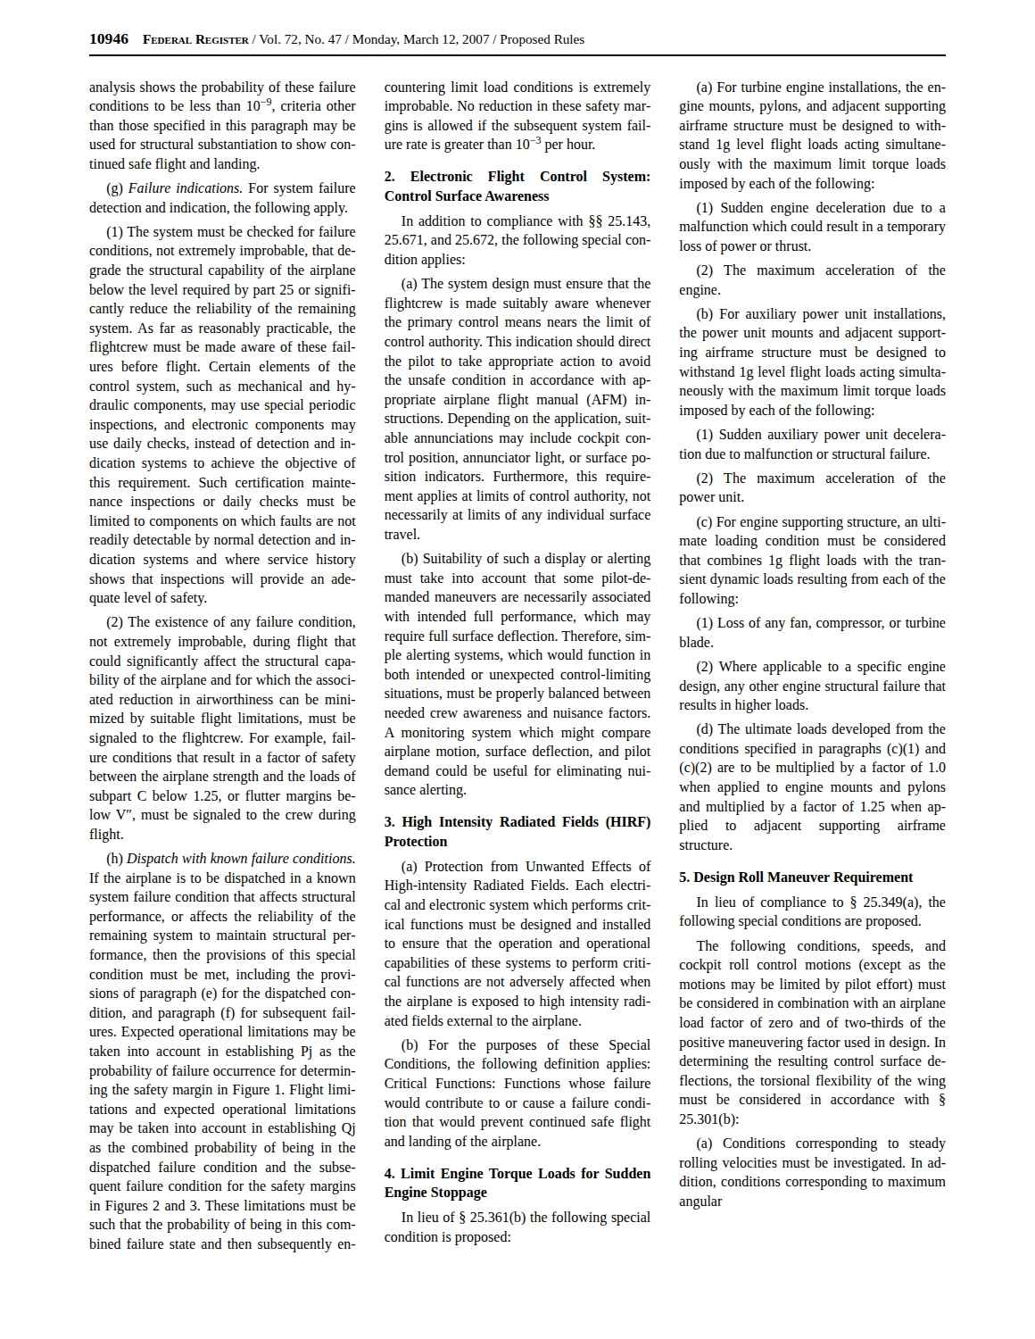10946 Federal Register / Vol. 72, No. 47 / Monday, March 12, 2007 / Proposed Rules
analysis shows the probability of these failure conditions to be less than 10−9, criteria other than those specified in this paragraph may be used for structural substantiation to show continued safe flight and landing.
(g) Failure indications. For system failure detection and indication, the following apply.
(1) The system must be checked for failure conditions, not extremely improbable, that degrade the structural capability of the airplane below the level required by part 25 or significantly reduce the reliability of the remaining system. As far as reasonably practicable, the flightcrew must be made aware of these failures before flight. Certain elements of the control system, such as mechanical and hydraulic components, may use special periodic inspections, and electronic components may use daily checks, instead of detection and indication systems to achieve the objective of this requirement. Such certification maintenance inspections or daily checks must be limited to components on which faults are not readily detectable by normal detection and indication systems and where service history shows that inspections will provide an adequate level of safety.
(2) The existence of any failure condition, not extremely improbable, during flight that could significantly affect the structural capability of the airplane and for which the associated reduction in airworthiness can be minimized by suitable flight limitations, must be signaled to the flightcrew. For example, failure conditions that result in a factor of safety between the airplane strength and the loads of subpart C below 1.25, or flutter margins below V″, must be signaled to the crew during flight.
(h) Dispatch with known failure conditions. If the airplane is to be dispatched in a known system failure condition that affects structural performance, or affects the reliability of the remaining system to maintain structural performance, then the provisions of this special condition must be met, including the provisions of paragraph (e) for the dispatched condition, and paragraph (f) for subsequent failures. Expected operational limitations may be taken into account in establishing Pj as the probability of failure occurrence for determining the safety margin in Figure 1. Flight limitations and expected operational limitations may be taken into account in establishing Qj as the combined probability of being in the dispatched failure condition and the subsequent failure condition for the safety margins in Figures 2 and 3. These limitations must be such that the probability of being in this combined failure state and then subsequently encountering limit load conditions is extremely improbable. No reduction in these safety margins is allowed if the subsequent system failure rate is greater than 10−3 per hour.
2. Electronic Flight Control System: Control Surface Awareness
In addition to compliance with §§ 25.143, 25.671, and 25.672, the following special condition applies:
(a) The system design must ensure that the flightcrew is made suitably aware whenever the primary control means nears the limit of control authority. This indication should direct the pilot to take appropriate action to avoid the unsafe condition in accordance with appropriate airplane flight manual (AFM) instructions. Depending on the application, suitable annunciations may include cockpit control position, annunciator light, or surface position indicators. Furthermore, this requirement applies at limits of control authority, not necessarily at limits of any individual surface travel.
(b) Suitability of such a display or alerting must take into account that some pilot-demanded maneuvers are necessarily associated with intended full performance, which may require full surface deflection. Therefore, simple alerting systems, which would function in both intended or unexpected control-limiting situations, must be properly balanced between needed crew awareness and nuisance factors. A monitoring system which might compare airplane motion, surface deflection, and pilot demand could be useful for eliminating nuisance alerting.
3. High Intensity Radiated Fields (HIRF) Protection
(a) Protection from Unwanted Effects of High-intensity Radiated Fields. Each electrical and electronic system which performs critical functions must be designed and installed to ensure that the operation and operational capabilities of these systems to perform critical functions are not adversely affected when the airplane is exposed to high intensity radiated fields external to the airplane.
(b) For the purposes of these Special Conditions, the following definition applies: Critical Functions: Functions whose failure would contribute to or cause a failure condition that would prevent continued safe flight and landing of the airplane.
4. Limit Engine Torque Loads for Sudden Engine Stoppage
In lieu of § 25.361(b) the following special condition is proposed:
(a) For turbine engine installations, the engine mounts, pylons, and adjacent supporting airframe structure must be designed to withstand 1g level flight loads acting simultaneously with the maximum limit torque loads imposed by each of the following:
(1) Sudden engine deceleration due to a malfunction which could result in a temporary loss of power or thrust.
(2) The maximum acceleration of the engine.
(b) For auxiliary power unit installations, the power unit mounts and adjacent supporting airframe structure must be designed to withstand 1g level flight loads acting simultaneously with the maximum limit torque loads imposed by each of the following:
(1) Sudden auxiliary power unit deceleration due to malfunction or structural failure.
(2) The maximum acceleration of the power unit.
(c) For engine supporting structure, an ultimate loading condition must be considered that combines 1g flight loads with the transient dynamic loads resulting from each of the following:
(1) Loss of any fan, compressor, or turbine blade.
(2) Where applicable to a specific engine design, any other engine structural failure that results in higher loads.
(d) The ultimate loads developed from the conditions specified in paragraphs (c)(1) and (c)(2) are to be multiplied by a factor of 1.0 when applied to engine mounts and pylons and multiplied by a factor of 1.25 when applied to adjacent supporting airframe structure.
5. Design Roll Maneuver Requirement
In lieu of compliance to § 25.349(a), the following special conditions are proposed.
The following conditions, speeds, and cockpit roll control motions (except as the motions may be limited by pilot effort) must be considered in combination with an airplane load factor of zero and of two-thirds of the positive maneuvering factor used in design. In determining the resulting control surface deflections, the torsional flexibility of the wing must be considered in accordance with § 25.301(b):
(a) Conditions corresponding to steady rolling velocities must be investigated. In addition, conditions corresponding to maximum angular